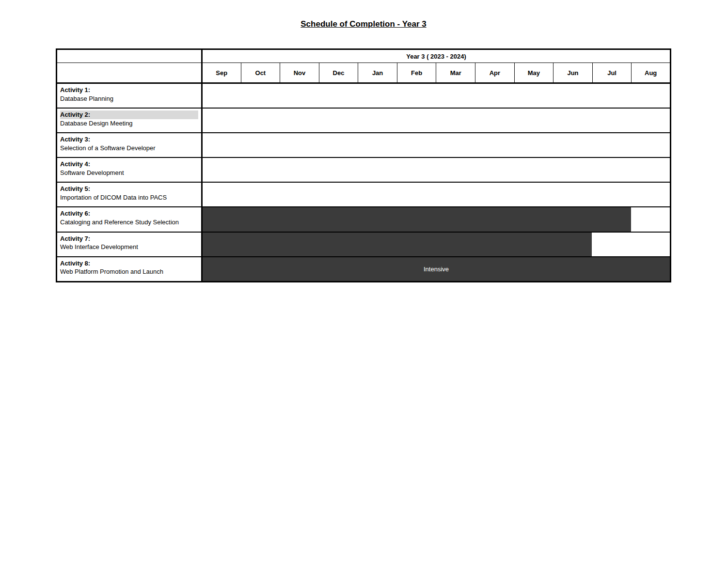Schedule of Completion - Year 3
| | Year 3 ( 2023 - 2024) |
| --- | --- |
| | Sep | Oct | Nov | Dec | Jan | Feb | Mar | Apr | May | Jun | Jul | Aug |
| Activity 1: Database Planning | |
| Activity 2: Database Design Meeting | |
| Activity 3: Selection of a Software Developer | |
| Activity 4: Software Development | |
| Activity 5: Importation of DICOM Data into PACS | |
| Activity 6: Cataloging and Reference Study Selection | |
| Activity 7: Web Interface Development | |
| Activity 8: Web Platform Promotion and Launch | Intensive |